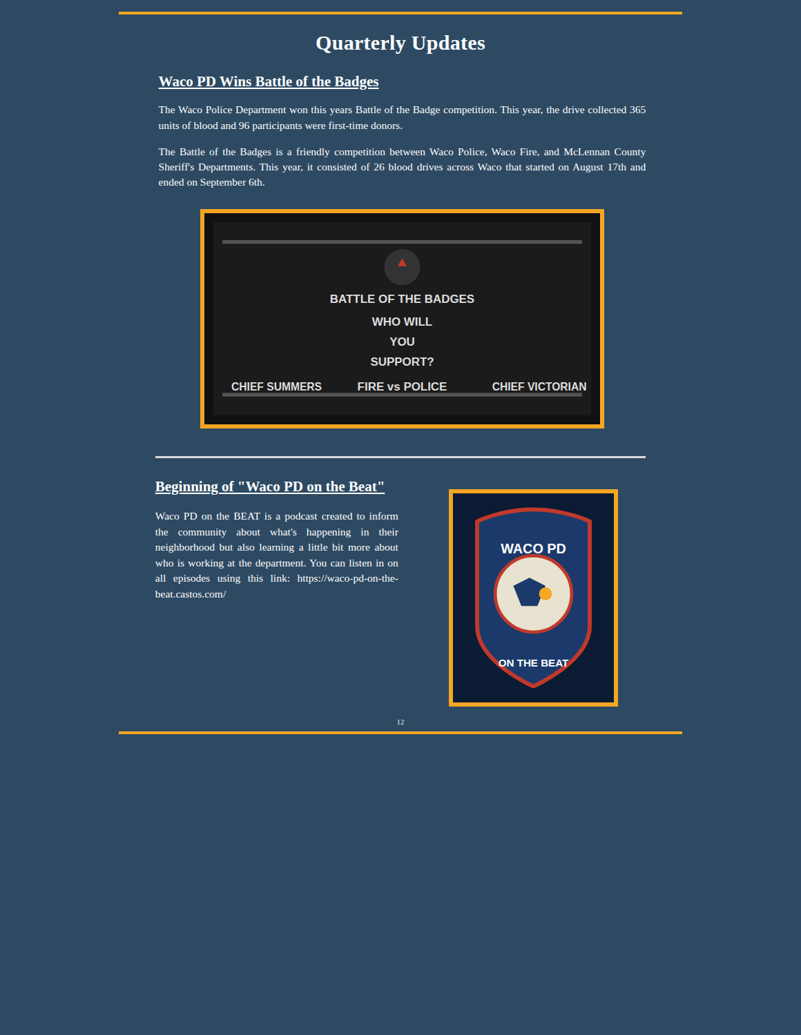Quarterly Updates
Waco PD Wins Battle of the Badges
The Waco Police Department won this years Battle of the Badge competition. This year, the drive collected 365 units of blood and 96 participants were first-time donors.
The Battle of the Badges is a friendly competition between Waco Police, Waco Fire, and McLennan County Sheriff's Departments. This year, it consisted of 26 blood drives across Waco that started on August 17th and ended on September 6th.
Beginning of "Waco PD on the Beat"
Waco PD on the BEAT is a podcast created to inform the community about what's happening in their neighborhood but also learning a little bit more about who is working at the department. You can listen in on all episodes using this link: https://waco-pd-on-the-beat.castos.com/
12